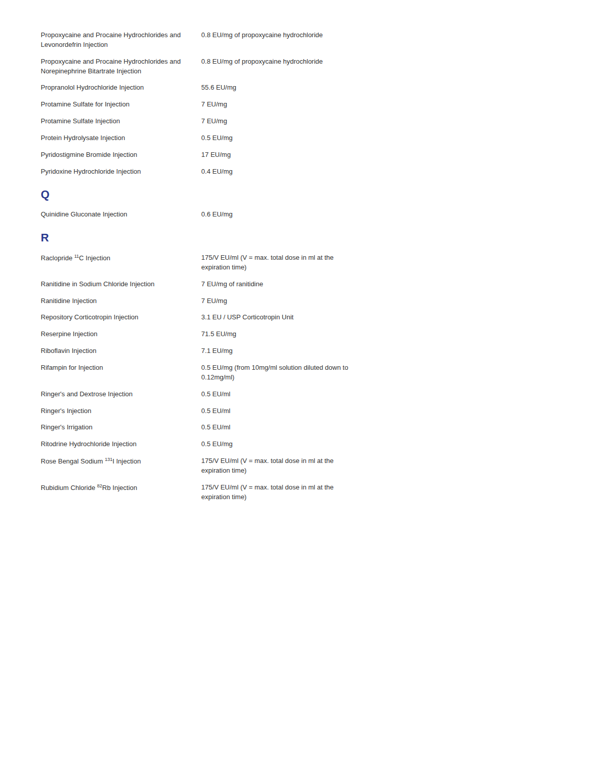| Propoxycaine and Procaine Hydrochlorides and Levonordefrin Injection | 0.8 EU/mg of propoxycaine hydrochloride |
| Propoxycaine and Procaine Hydrochlorides and Norepinephrine Bitartrate Injection | 0.8 EU/mg of propoxycaine hydrochloride |
| Propranolol Hydrochloride Injection | 55.6 EU/mg |
| Protamine Sulfate for Injection | 7 EU/mg |
| Protamine Sulfate Injection | 7 EU/mg |
| Protein Hydrolysate Injection | 0.5 EU/mg |
| Pyridostigmine Bromide Injection | 17 EU/mg |
| Pyridoxine Hydrochloride Injection | 0.4 EU/mg |
Q
| Quinidine Gluconate Injection | 0.6 EU/mg |
R
| Raclopride 11 C Injection | 175/V EU/ml (V = max. total dose in ml at the expiration time) |
| Ranitidine in Sodium Chloride Injection | 7 EU/mg of ranitidine |
| Ranitidine Injection | 7 EU/mg |
| Repository Corticotropin Injection | 3.1 EU / USP Corticotropin Unit |
| Reserpine Injection | 71.5 EU/mg |
| Riboflavin Injection | 7.1 EU/mg |
| Rifampin for Injection | 0.5 EU/mg (from 10mg/ml solution diluted down to 0.12mg/ml) |
| Ringer's and Dextrose Injection | 0.5 EU/ml |
| Ringer's Injection | 0.5 EU/ml |
| Ringer's Irrigation | 0.5 EU/ml |
| Ritodrine Hydrochloride Injection | 0.5 EU/mg |
| Rose Bengal Sodium 131 I Injection | 175/V EU/ml (V = max. total dose in ml at the expiration time) |
| Rubidium Chloride 82 Rb Injection | 175/V EU/ml (V = max. total dose in ml at the expiration time) |